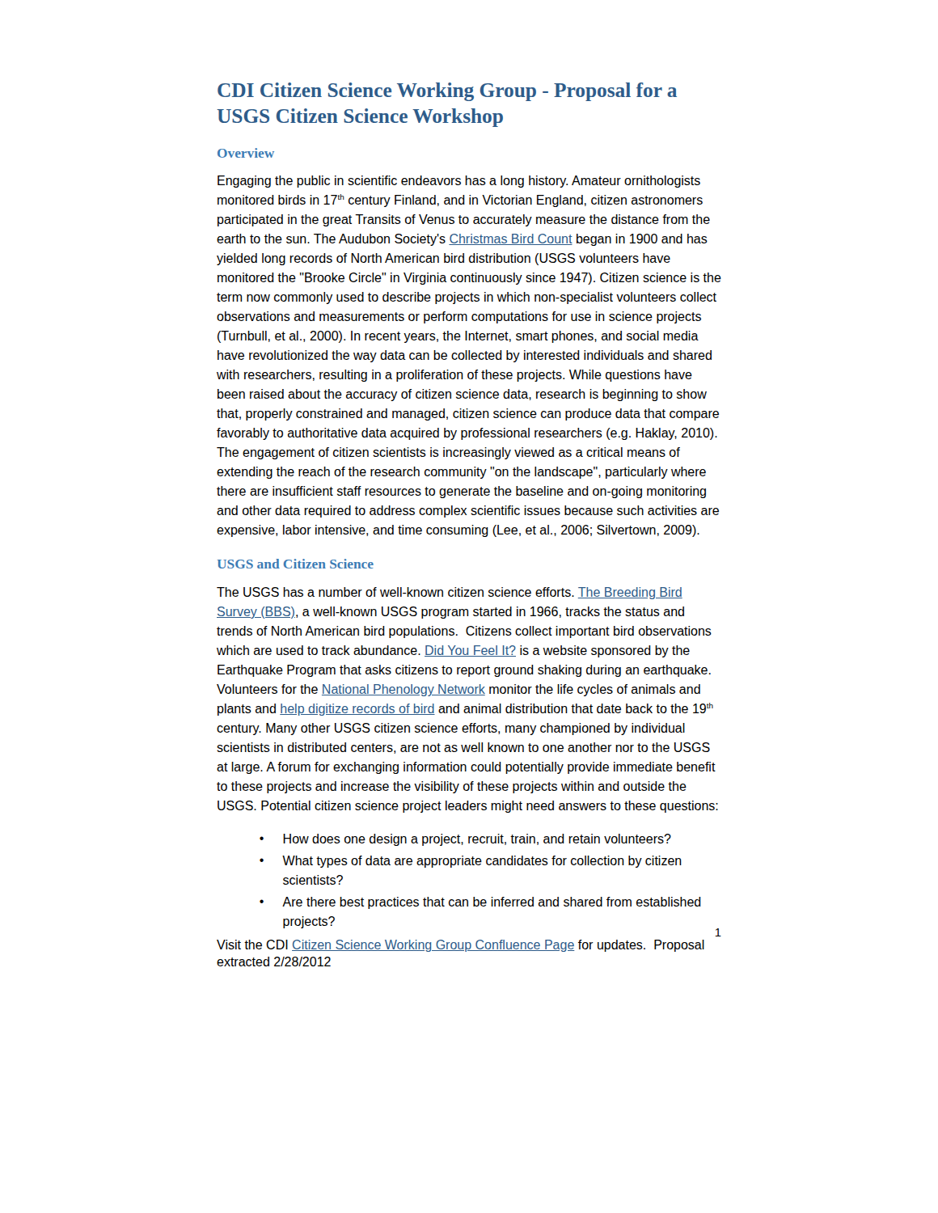CDI Citizen Science Working Group - Proposal for a USGS Citizen Science Workshop
Overview
Engaging the public in scientific endeavors has a long history. Amateur ornithologists monitored birds in 17th century Finland, and in Victorian England, citizen astronomers participated in the great Transits of Venus to accurately measure the distance from the earth to the sun. The Audubon Society's Christmas Bird Count began in 1900 and has yielded long records of North American bird distribution (USGS volunteers have monitored the "Brooke Circle" in Virginia continuously since 1947). Citizen science is the term now commonly used to describe projects in which non-specialist volunteers collect observations and measurements or perform computations for use in science projects (Turnbull, et al., 2000). In recent years, the Internet, smart phones, and social media have revolutionized the way data can be collected by interested individuals and shared with researchers, resulting in a proliferation of these projects. While questions have been raised about the accuracy of citizen science data, research is beginning to show that, properly constrained and managed, citizen science can produce data that compare favorably to authoritative data acquired by professional researchers (e.g. Haklay, 2010). The engagement of citizen scientists is increasingly viewed as a critical means of extending the reach of the research community "on the landscape", particularly where there are insufficient staff resources to generate the baseline and on-going monitoring and other data required to address complex scientific issues because such activities are expensive, labor intensive, and time consuming (Lee, et al., 2006; Silvertown, 2009).
USGS and Citizen Science
The USGS has a number of well-known citizen science efforts. The Breeding Bird Survey (BBS), a well-known USGS program started in 1966, tracks the status and trends of North American bird populations. Citizens collect important bird observations which are used to track abundance. Did You Feel It? is a website sponsored by the Earthquake Program that asks citizens to report ground shaking during an earthquake. Volunteers for the National Phenology Network monitor the life cycles of animals and plants and help digitize records of bird and animal distribution that date back to the 19th century. Many other USGS citizen science efforts, many championed by individual scientists in distributed centers, are not as well known to one another nor to the USGS at large. A forum for exchanging information could potentially provide immediate benefit to these projects and increase the visibility of these projects within and outside the USGS. Potential citizen science project leaders might need answers to these questions:
How does one design a project, recruit, train, and retain volunteers?
What types of data are appropriate candidates for collection by citizen scientists?
Are there best practices that can be inferred and shared from established projects?
1
Visit the CDI Citizen Science Working Group Confluence Page for updates. Proposal extracted 2/28/2012